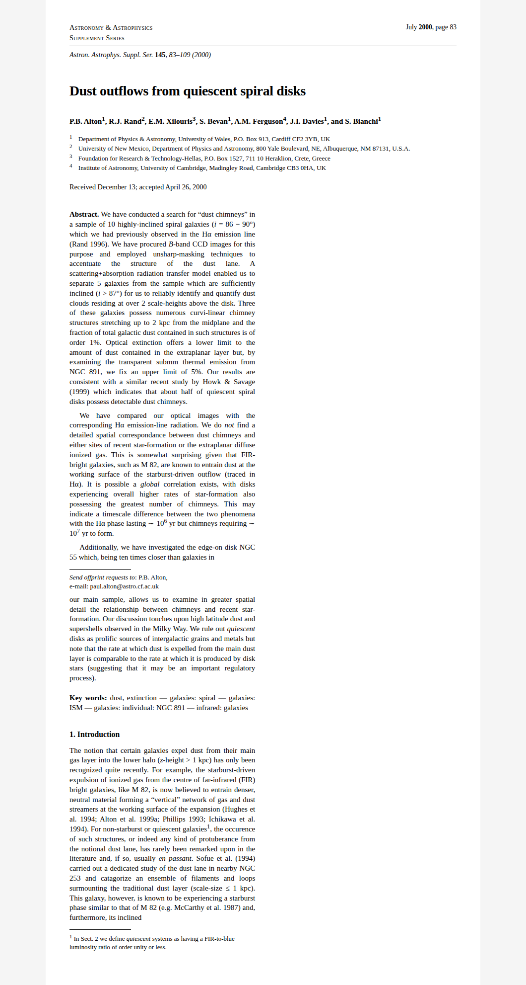Astronomy & Astrophysics
Supplement Series
July 2000, page 83
Astron. Astrophys. Suppl. Ser. 145, 83–109 (2000)
Dust outflows from quiescent spiral disks
P.B. Alton1, R.J. Rand2, E.M. Xilouris3, S. Bevan1, A.M. Ferguson4, J.I. Davies1, and S. Bianchi1
1 Department of Physics & Astronomy, University of Wales, P.O. Box 913, Cardiff CF2 3YB, UK
2 University of New Mexico, Department of Physics and Astronomy, 800 Yale Boulevard, NE, Albuquerque, NM 87131, U.S.A.
3 Foundation for Research & Technology-Hellas, P.O. Box 1527, 711 10 Heraklion, Crete, Greece
4 Institute of Astronomy, University of Cambridge, Madingley Road, Cambridge CB3 0HA, UK
Received December 13; accepted April 26, 2000
Abstract. We have conducted a search for “dust chimneys” in a sample of 10 highly-inclined spiral galaxies (i = 86 − 90°) which we had previously observed in the Hα emission line (Rand 1996). We have procured B-band CCD images for this purpose and employed unsharp-masking techniques to accentuate the structure of the dust lane. A scattering+absorption radiation transfer model enabled us to separate 5 galaxies from the sample which are sufficiently inclined (i > 87°) for us to reliably identify and quantify dust clouds residing at over 2 scale-heights above the disk. Three of these galaxies possess numerous curvi-linear chimney structures stretching up to 2 kpc from the midplane and the fraction of total galactic dust contained in such structures is of order 1%. Optical extinction offers a lower limit to the amount of dust contained in the extraplanar layer but, by examining the transparent submm thermal emission from NGC 891, we fix an upper limit of 5%. Our results are consistent with a similar recent study by Howk & Savage (1999) which indicates that about half of quiescent spiral disks possess detectable dust chimneys.
We have compared our optical images with the corresponding Hα emission-line radiation. We do not find a detailed spatial correspondance between dust chimneys and either sites of recent star-formation or the extraplanar diffuse ionized gas. This is somewhat surprising given that FIR-bright galaxies, such as M 82, are known to entrain dust at the working surface of the starburst-driven outflow (traced in Hα). It is possible a global correlation exists, with disks experiencing overall higher rates of star-formation also possessing the greatest number of chimneys. This may indicate a timescale difference between the two phenomena with the Hα phase lasting ∼ 106 yr but chimneys requiring ∼ 107 yr to form.
Additionally, we have investigated the edge-on disk NGC 55 which, being ten times closer than galaxies in
Send offprint requests to: P.B. Alton,
e-mail: paul.alton@astro.cf.ac.uk
our main sample, allows us to examine in greater spatial detail the relationship between chimneys and recent star-formation. Our discussion touches upon high latitude dust and supershells observed in the Milky Way. We rule out quiescent disks as prolific sources of intergalactic grains and metals but note that the rate at which dust is expelled from the main dust layer is comparable to the rate at which it is produced by disk stars (suggesting that it may be an important regulatory process).
Key words: dust, extinction — galaxies: spiral — galaxies: ISM — galaxies: individual: NGC 891 — infrared: galaxies
1. Introduction
The notion that certain galaxies expel dust from their main gas layer into the lower halo (z-height > 1 kpc) has only been recognized quite recently. For example, the starburst-driven expulsion of ionized gas from the centre of far-infrared (FIR) bright galaxies, like M 82, is now believed to entrain denser, neutral material forming a “vertical” network of gas and dust streamers at the working surface of the expansion (Hughes et al. 1994; Alton et al. 1999a; Phillips 1993; Ichikawa et al. 1994). For non-starburst or quiescent galaxies1, the occurence of such structures, or indeed any kind of protuberance from the notional dust lane, has rarely been remarked upon in the literature and, if so, usually en passant. Sofue et al. (1994) carried out a dedicated study of the dust lane in nearby NGC 253 and catagorize an ensemble of filaments and loops surmounting the traditional dust layer (scale-size ≤ 1 kpc). This galaxy, however, is known to be experiencing a starburst phase similar to that of M 82 (e.g. McCarthy et al. 1987) and, furthermore, its inclined
1 In Sect. 2 we define quiescent systems as having a FIR-to-blue luminosity ratio of order unity or less.